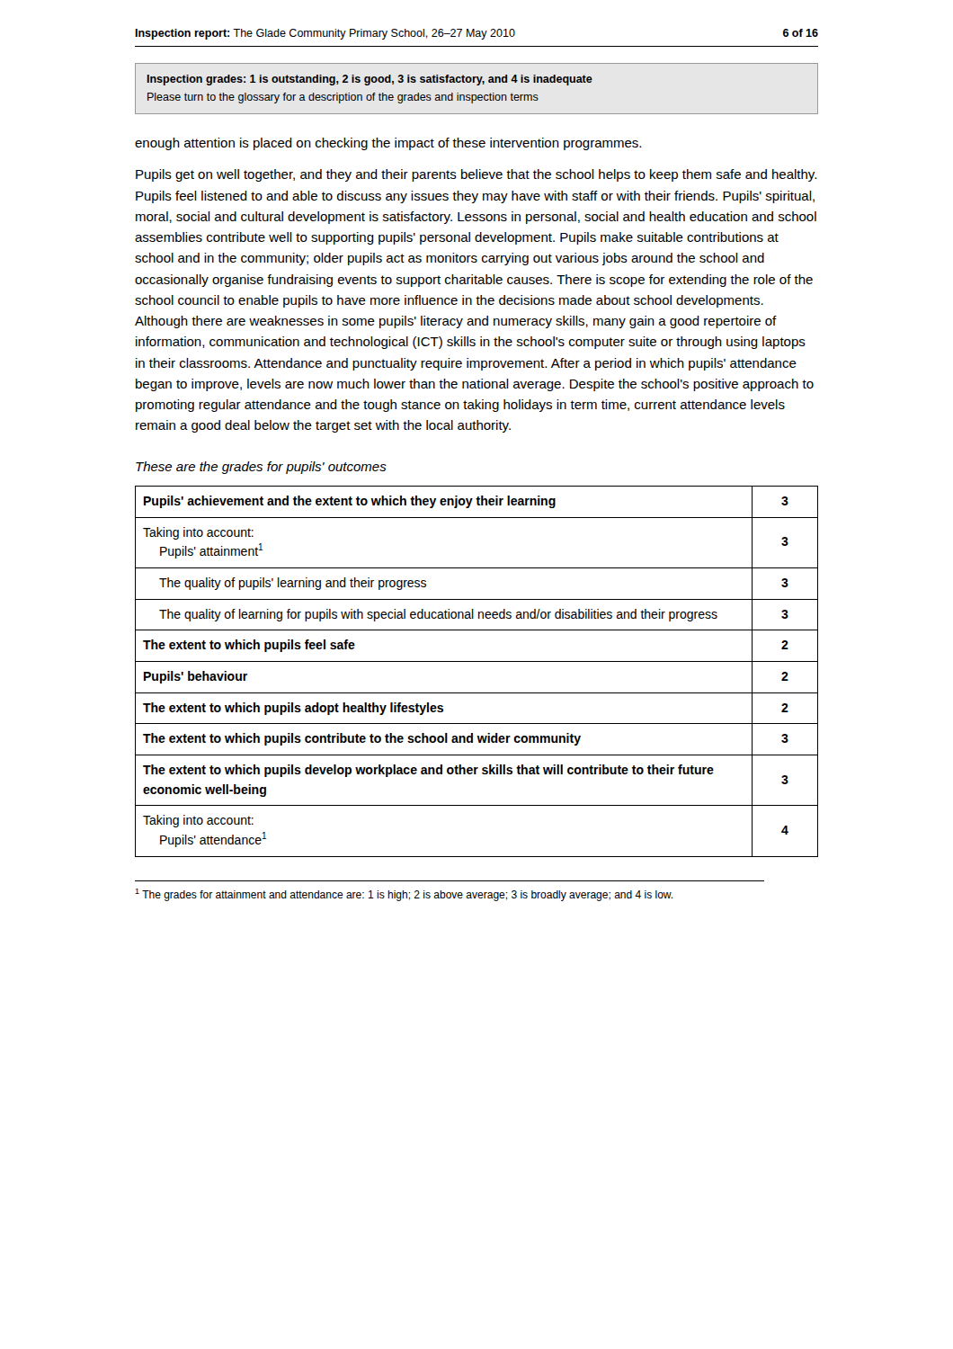Inspection report: The Glade Community Primary School, 26–27 May 2010
6 of 16
Inspection grades: 1 is outstanding, 2 is good, 3 is satisfactory, and 4 is inadequate
Please turn to the glossary for a description of the grades and inspection terms
enough attention is placed on checking the impact of these intervention programmes.
Pupils get on well together, and they and their parents believe that the school helps to keep them safe and healthy. Pupils feel listened to and able to discuss any issues they may have with staff or with their friends. Pupils' spiritual, moral, social and cultural development is satisfactory. Lessons in personal, social and health education and school assemblies contribute well to supporting pupils' personal development. Pupils make suitable contributions at school and in the community; older pupils act as monitors carrying out various jobs around the school and occasionally organise fundraising events to support charitable causes. There is scope for extending the role of the school council to enable pupils to have more influence in the decisions made about school developments. Although there are weaknesses in some pupils' literacy and numeracy skills, many gain a good repertoire of information, communication and technological (ICT) skills in the school's computer suite or through using laptops in their classrooms. Attendance and punctuality require improvement. After a period in which pupils' attendance began to improve, levels are now much lower than the national average. Despite the school's positive approach to promoting regular attendance and the tough stance on taking holidays in term time, current attendance levels remain a good deal below the target set with the local authority.
These are the grades for pupils' outcomes
| Pupils' achievement and the extent to which they enjoy their learning | 3 |
| Taking into account: Pupils' attainment 1 | 3 |
| The quality of pupils' learning and their progress | 3 |
| The quality of learning for pupils with special educational needs and/or disabilities and their progress | 3 |
| The extent to which pupils feel safe | 2 |
| Pupils' behaviour | 2 |
| The extent to which pupils adopt healthy lifestyles | 2 |
| The extent to which pupils contribute to the school and wider community | 3 |
| The extent to which pupils develop workplace and other skills that will contribute to their future economic well-being | 3 |
| Taking into account: Pupils' attendance 1 | 4 |
1 The grades for attainment and attendance are: 1 is high; 2 is above average; 3 is broadly average; and 4 is low.